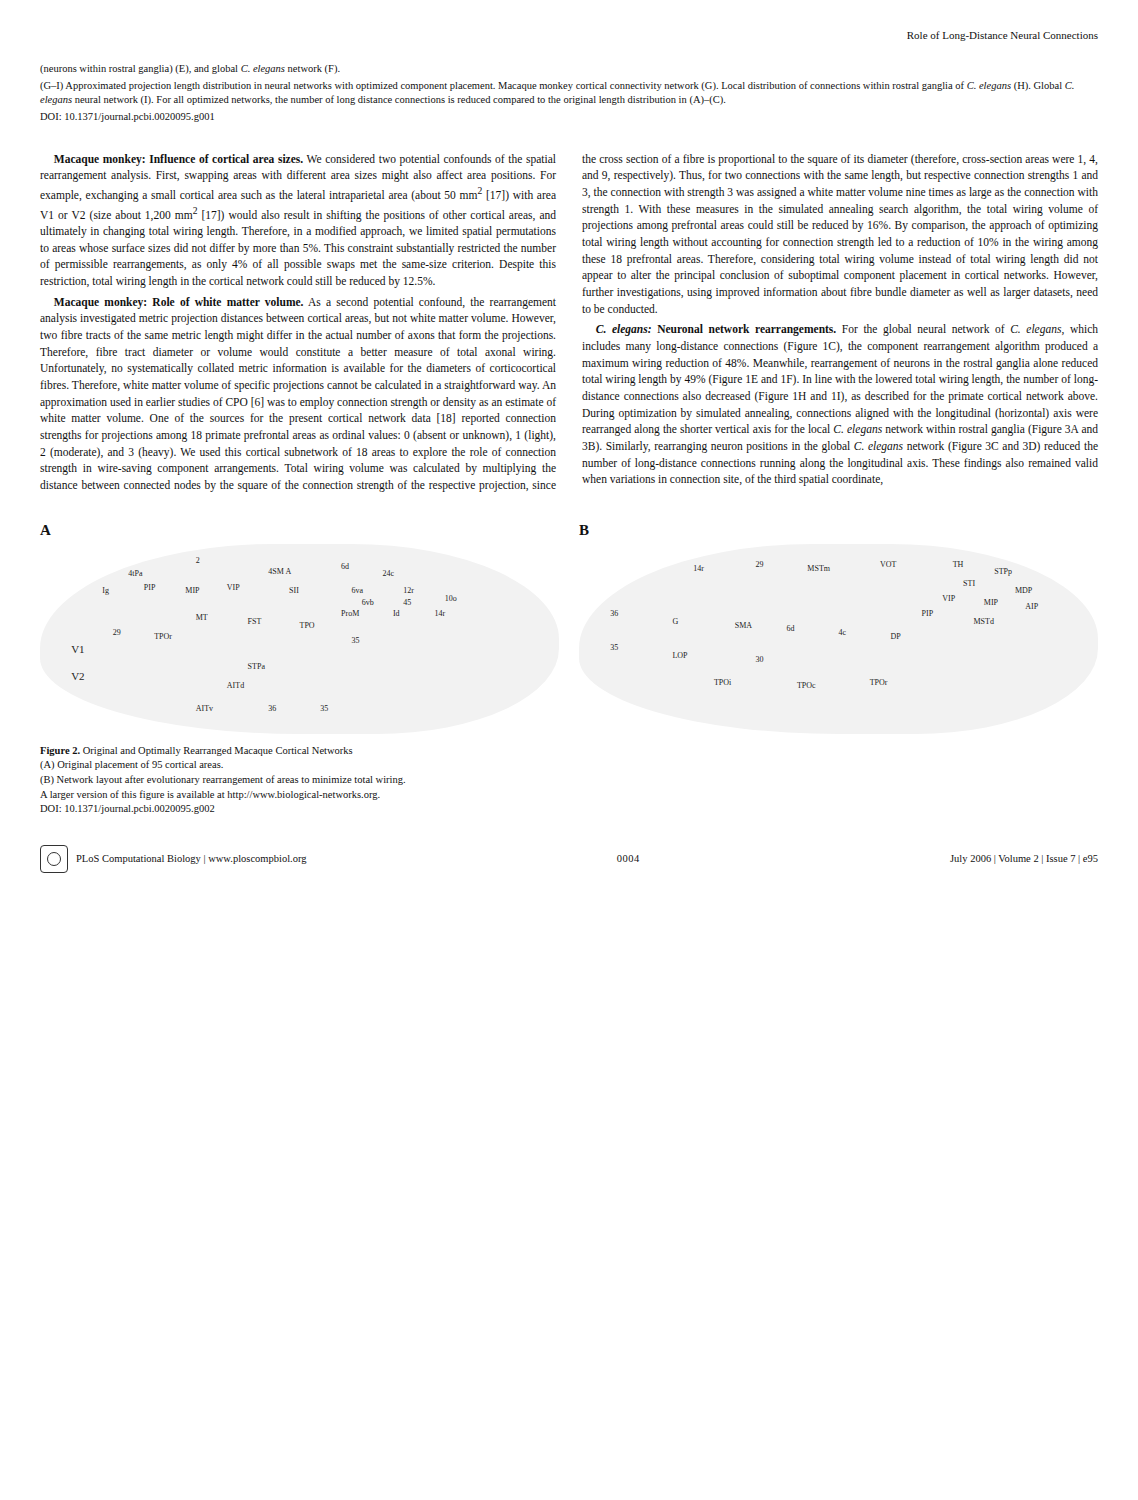Role of Long-Distance Neural Connections
(neurons within rostral ganglia) (E), and global C. elegans network (F).
(G–I) Approximated projection length distribution in neural networks with optimized component placement. Macaque monkey cortical connectivity network (G). Local distribution of connections within rostral ganglia of C. elegans (H). Global C. elegans neural network (I). For all optimized networks, the number of long distance connections is reduced compared to the original length distribution in (A)–(C).
DOI: 10.1371/journal.pcbi.0020095.g001
Macaque monkey: Influence of cortical area sizes. We considered two potential confounds of the spatial rearrangement analysis. First, swapping areas with different area sizes might also affect area positions. For example, exchanging a small cortical area such as the lateral intraparietal area (about 50 mm2 [17]) with area V1 or V2 (size about 1,200 mm2 [17]) would also result in shifting the positions of other cortical areas, and ultimately in changing total wiring length. Therefore, in a modified approach, we limited spatial permutations to areas whose surface sizes did not differ by more than 5%. This constraint substantially restricted the number of permissible rearrangements, as only 4% of all possible swaps met the same-size criterion. Despite this restriction, total wiring length in the cortical network could still be reduced by 12.5%.
Macaque monkey: Role of white matter volume. As a second potential confound, the rearrangement analysis investigated metric projection distances between cortical areas, but not white matter volume. However, two fibre tracts of the same metric length might differ in the actual number of axons that form the projections. Therefore, fibre tract diameter or volume would constitute a better measure of total axonal wiring. Unfortunately, no systematically collated metric information is available for the diameters of corticocortical fibres. Therefore, white matter volume of specific projections cannot be calculated in a straightforward way. An approximation used in earlier studies of CPO [6] was to employ connection strength or density as an estimate of white matter volume. One of the sources for the present cortical network data [18] reported connection strengths for projections among 18 primate prefrontal areas as ordinal values: 0 (absent or unknown), 1 (light), 2 (moderate), and 3 (heavy). We used this cortical subnetwork of 18 areas to explore the role of connection strength in wire-saving component arrangements. Total wiring volume was calculated by multiplying the distance between connected nodes by the square of the connection strength of the respective projection, since the cross section of a fibre is proportional to the square of its diameter (therefore, cross-section areas were 1, 4, and 9, respectively). Thus, for two connections with the same length, but respective connection strengths 1 and 3, the connection with strength 3 was assigned a white matter volume nine times as large as the connection with strength 1. With these measures in the simulated annealing search algorithm, the total wiring volume of projections among prefrontal areas could still be reduced by 16%. By comparison, the approach of optimizing total wiring length without accounting for connection strength led to a reduction of 10% in the wiring among these 18 prefrontal areas. Therefore, considering total wiring volume instead of total wiring length did not appear to alter the principal conclusion of suboptimal component placement in cortical networks. However, further investigations, using improved information about fibre bundle diameter as well as larger datasets, need to be conducted.
C. elegans: Neuronal network rearrangements. For the global neural network of C. elegans, which includes many long-distance connections (Figure 1C), the component rearrangement algorithm produced a maximum wiring reduction of 48%. Meanwhile, rearrangement of neurons in the rostral ganglia alone reduced total wiring length by 49% (Figure 1E and 1F). In line with the lowered total wiring length, the number of long-distance connections also decreased (Figure 1H and 1I), as described for the primate cortical network above. During optimization by simulated annealing, connections aligned with the longitudinal (horizontal) axis were rearranged along the shorter vertical axis for the local C. elegans network within rostral ganglia (Figure 3A and 3B). Similarly, rearranging neuron positions in the global C. elegans network (Figure 3C and 3D) reduced the number of long-distance connections running along the longitudinal axis. These findings also remained valid when variations in connection site, of the third spatial coordinate,
A
DP 4tPa 2 4SM A 6d 24c Ig PIP MIP VIP SII 6va 12r 6vb 45 10o ProM Id 14r MT FST TPO 29 TPOr 35 V1 V2 STPa AITd AITv 36 35
B
33 14r 29 MSTm VOT TH STPp STI MDP VIP MIP AIP PIP MSTd 36 G SMA 6d 4c DP 35 LOP 30 TPOi TPOc TPOr
Figure 2. Original and Optimally Rearranged Macaque Cortical Networks
(A) Original placement of 95 cortical areas.
(B) Network layout after evolutionary rearrangement of areas to minimize total wiring.
A larger version of this figure is available at http://www.biological-networks.org.
DOI: 10.1371/journal.pcbi.0020095.g002
PLoS Computational Biology | www.ploscompbiol.org
0004
July 2006 | Volume 2 | Issue 7 | e95